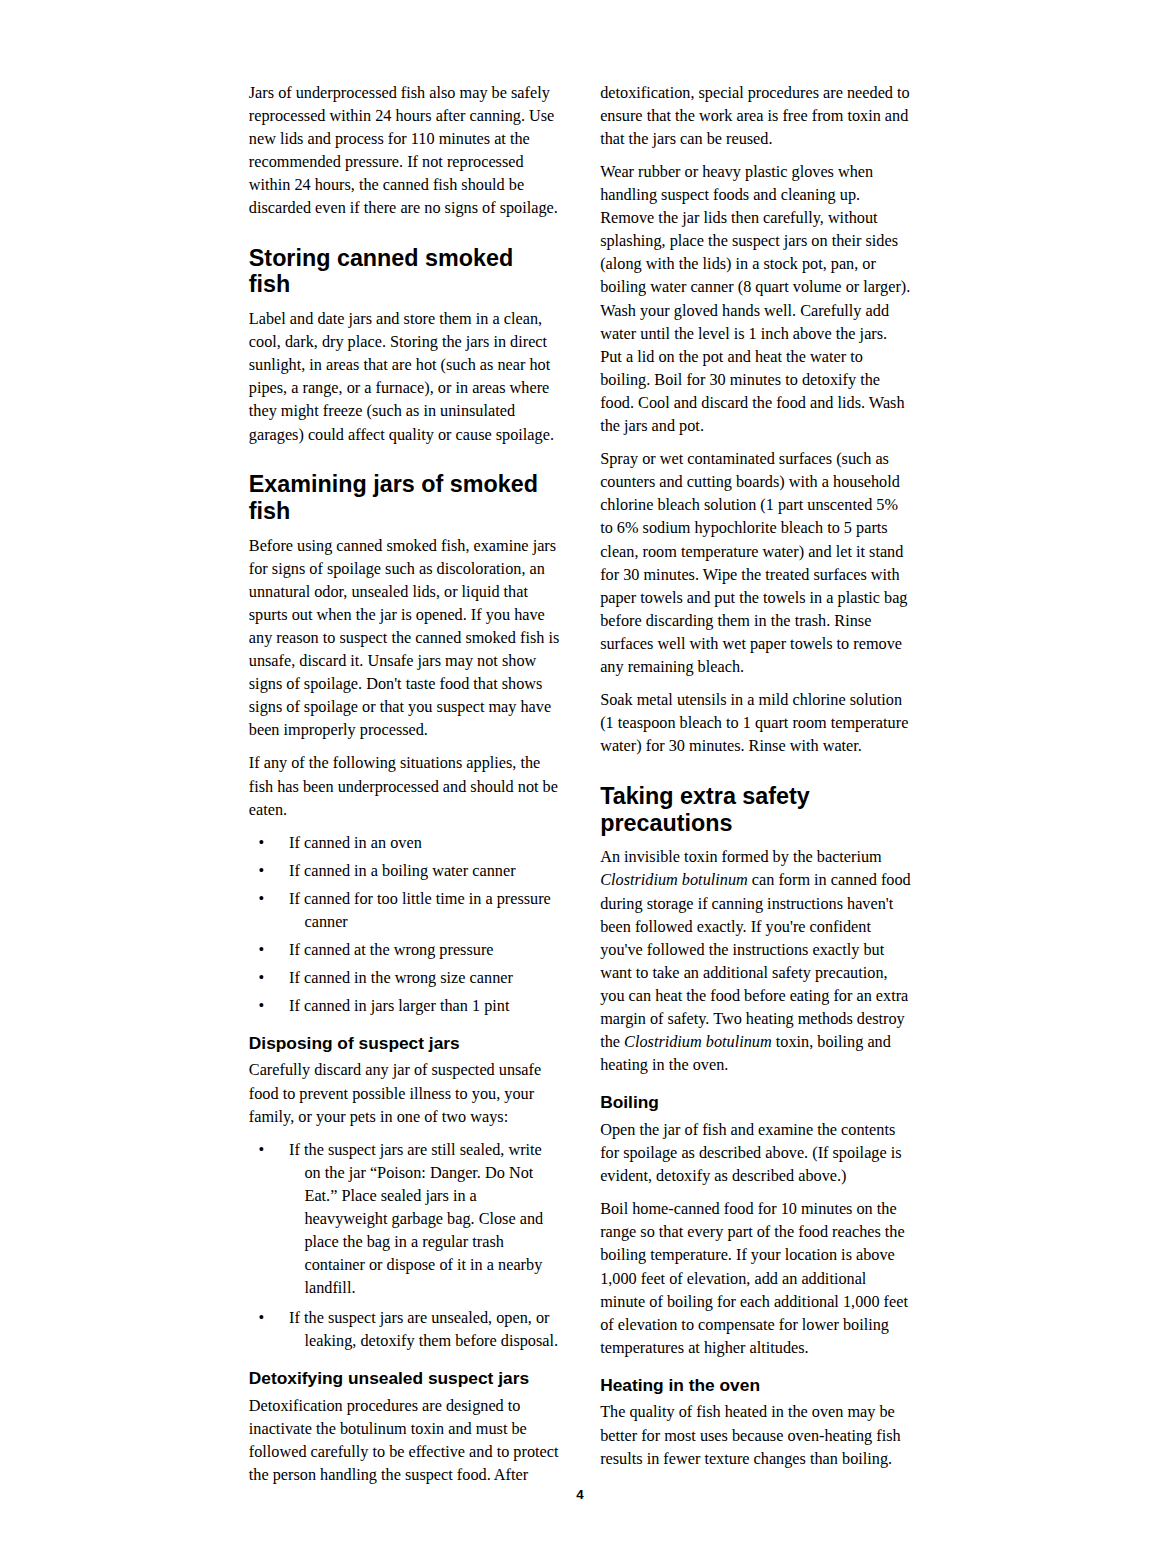Jars of underprocessed fish also may be safely reprocessed within 24 hours after canning. Use new lids and process for 110 minutes at the recommended pressure. If not reprocessed within 24 hours, the canned fish should be discarded even if there are no signs of spoilage.
Storing canned smoked fish
Label and date jars and store them in a clean, cool, dark, dry place. Storing the jars in direct sunlight, in areas that are hot (such as near hot pipes, a range, or a furnace), or in areas where they might freeze (such as in uninsulated garages) could affect quality or cause spoilage.
Examining jars of smoked fish
Before using canned smoked fish, examine jars for signs of spoilage such as discoloration, an unnatural odor, unsealed lids, or liquid that spurts out when the jar is opened. If you have any reason to suspect the canned smoked fish is unsafe, discard it. Unsafe jars may not show signs of spoilage. Don't taste food that shows signs of spoilage or that you suspect may have been improperly processed.
If any of the following situations applies, the fish has been underprocessed and should not be eaten.
If canned in an oven
If canned in a boiling water canner
If canned for too little time in a pressure canner
If canned at the wrong pressure
If canned in the wrong size canner
If canned in jars larger than 1 pint
Disposing of suspect jars
Carefully discard any jar of suspected unsafe food to prevent possible illness to you, your family, or your pets in one of two ways:
If the suspect jars are still sealed, write on the jar “Poison: Danger. Do Not Eat.” Place sealed jars in a heavyweight garbage bag. Close and place the bag in a regular trash container or dispose of it in a nearby landfill.
If the suspect jars are unsealed, open, or leaking, detoxify them before disposal.
Detoxifying unsealed suspect jars
Detoxification procedures are designed to inactivate the botulinum toxin and must be followed carefully to be effective and to protect the person handling the suspect food. After detoxification, special procedures are needed to ensure that the work area is free from toxin and that the jars can be reused.
Wear rubber or heavy plastic gloves when handling suspect foods and cleaning up. Remove the jar lids then carefully, without splashing, place the suspect jars on their sides (along with the lids) in a stock pot, pan, or boiling water canner (8 quart volume or larger). Wash your gloved hands well. Carefully add water until the level is 1 inch above the jars. Put a lid on the pot and heat the water to boiling. Boil for 30 minutes to detoxify the food. Cool and discard the food and lids. Wash the jars and pot.
Spray or wet contaminated surfaces (such as counters and cutting boards) with a household chlorine bleach solution (1 part unscented 5% to 6% sodium hypochlorite bleach to 5 parts clean, room temperature water) and let it stand for 30 minutes. Wipe the treated surfaces with paper towels and put the towels in a plastic bag before discarding them in the trash. Rinse surfaces well with wet paper towels to remove any remaining bleach.
Soak metal utensils in a mild chlorine solution (1 teaspoon bleach to 1 quart room temperature water) for 30 minutes. Rinse with water.
Taking extra safety precautions
An invisible toxin formed by the bacterium Clostridium botulinum can form in canned food during storage if canning instructions haven't been followed exactly. If you're confident you've followed the instructions exactly but want to take an additional safety precaution, you can heat the food before eating for an extra margin of safety. Two heating methods destroy the Clostridium botulinum toxin, boiling and heating in the oven.
Boiling
Open the jar of fish and examine the contents for spoilage as described above. (If spoilage is evident, detoxify as described above.)
Boil home-canned food for 10 minutes on the range so that every part of the food reaches the boiling temperature. If your location is above 1,000 feet of elevation, add an additional minute of boiling for each additional 1,000 feet of elevation to compensate for lower boiling temperatures at higher altitudes.
Heating in the oven
The quality of fish heated in the oven may be better for most uses because oven-heating fish results in fewer texture changes than boiling.
4